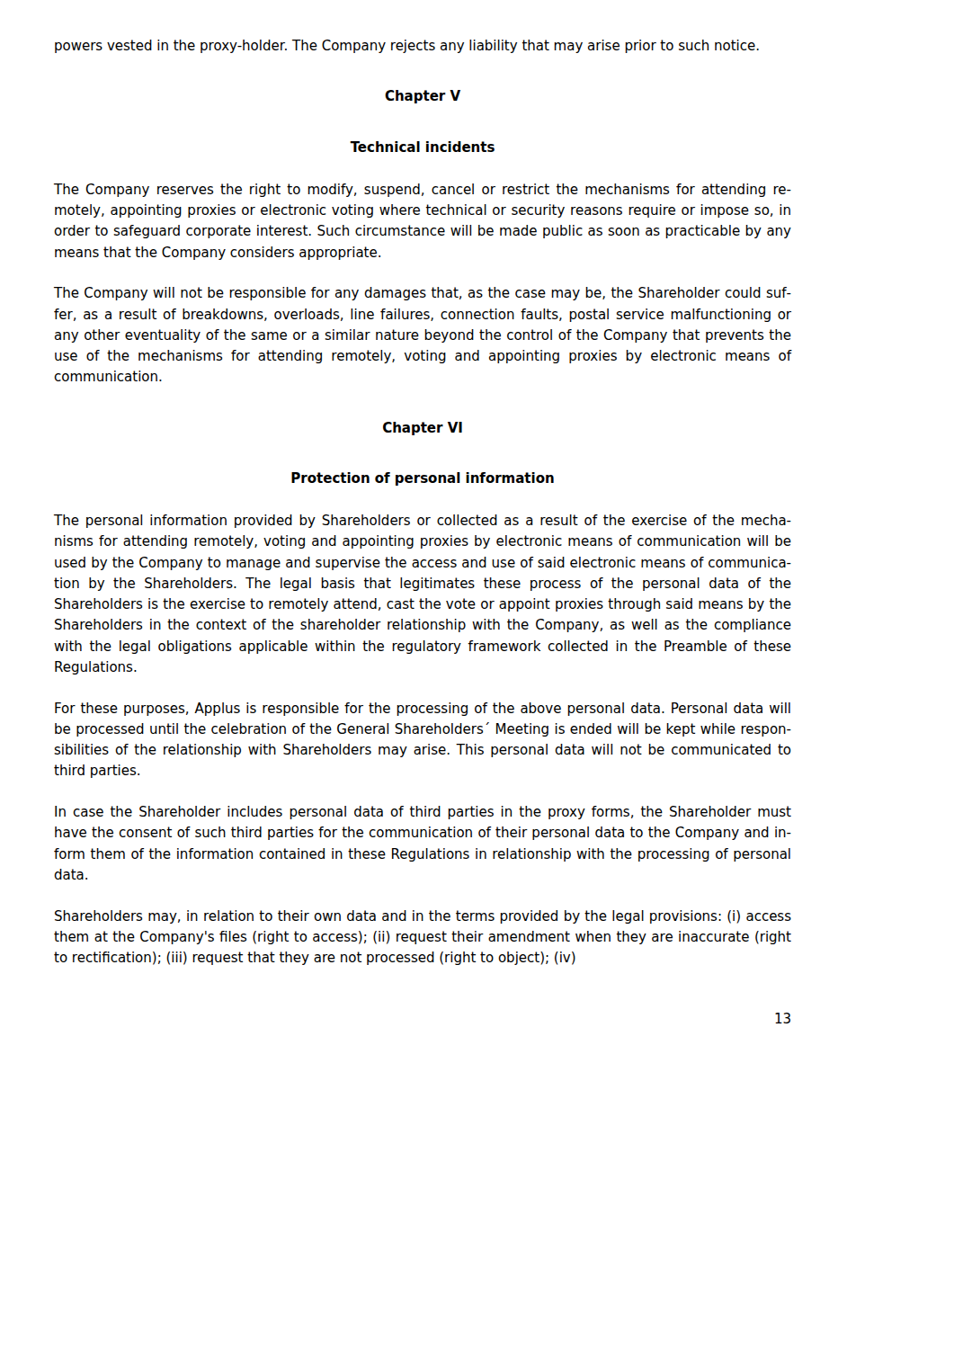powers vested in the proxy-holder. The Company rejects any liability that may arise prior to such notice.
Chapter V
Technical incidents
The Company reserves the right to modify, suspend, cancel or restrict the mechanisms for attending remotely, appointing proxies or electronic voting where technical or security reasons require or impose so, in order to safeguard corporate interest. Such circumstance will be made public as soon as practicable by any means that the Company considers appropriate.
The Company will not be responsible for any damages that, as the case may be, the Shareholder could suffer, as a result of breakdowns, overloads, line failures, connection faults, postal service malfunctioning or any other eventuality of the same or a similar nature beyond the control of the Company that prevents the use of the mechanisms for attending remotely, voting and appointing proxies by electronic means of communication.
Chapter VI
Protection of personal information
The personal information provided by Shareholders or collected as a result of the exercise of the mechanisms for attending remotely, voting and appointing proxies by electronic means of communication will be used by the Company to manage and supervise the access and use of said electronic means of communication by the Shareholders. The legal basis that legitimates these process of the personal data of the Shareholders is the exercise to remotely attend, cast the vote or appoint proxies through said means by the Shareholders in the context of the shareholder relationship with the Company, as well as the compliance with the legal obligations applicable within the regulatory framework collected in the Preamble of these Regulations.
For these purposes, Applus is responsible for the processing of the above personal data. Personal data will be processed until the celebration of the General Shareholders´ Meeting is ended will be kept while responsibilities of the relationship with Shareholders may arise. This personal data will not be communicated to third parties.
In case the Shareholder includes personal data of third parties in the proxy forms, the Shareholder must have the consent of such third parties for the communication of their personal data to the Company and inform them of the information contained in these Regulations in relationship with the processing of personal data.
Shareholders may, in relation to their own data and in the terms provided by the legal provisions: (i) access them at the Company's files (right to access); (ii) request their amendment when they are inaccurate (right to rectification); (iii) request that they are not processed (right to object); (iv)
13